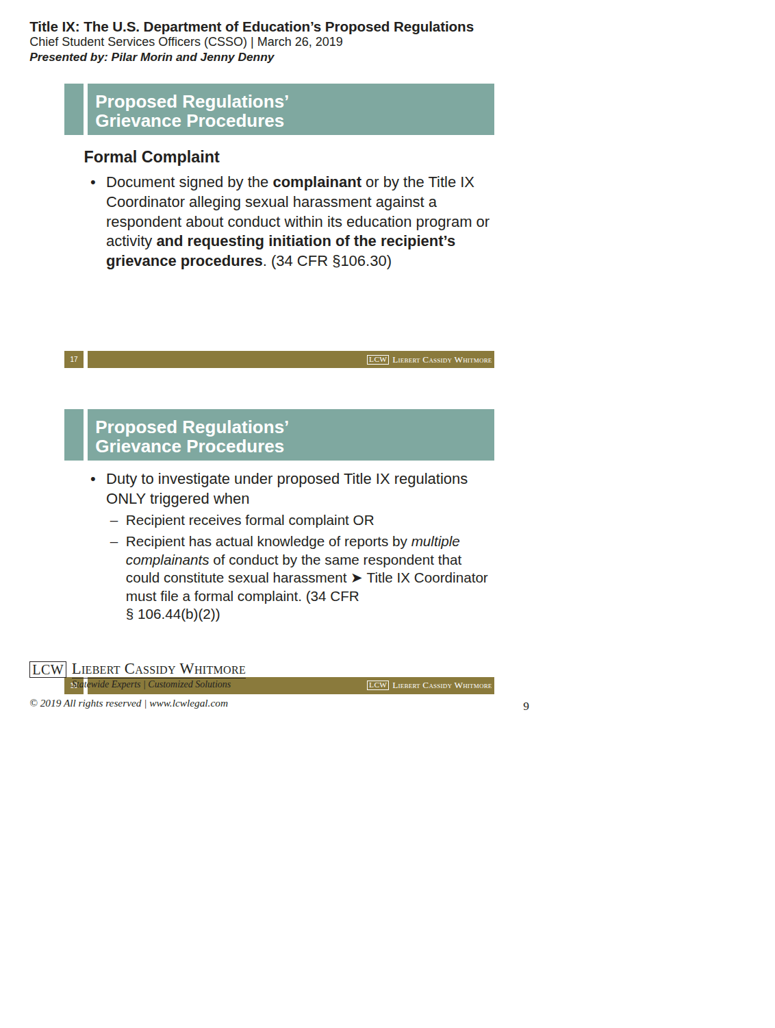Title IX: The U.S. Department of Education’s Proposed Regulations
Chief Student Services Officers (CSSO) | March 26, 2019
Presented by: Pilar Morin and Jenny Denny
Proposed Regulations’
Grievance Procedures
Formal Complaint
Document signed by the complainant or by the Title IX Coordinator alleging sexual harassment against a respondent about conduct within its education program or activity and requesting initiation of the recipient’s grievance procedures. (34 CFR §106.30)
17
LCW Liebert Cassidy Whitmore
Proposed Regulations’
Grievance Procedures
Duty to investigate under proposed Title IX regulations ONLY triggered when
Recipient receives formal complaint OR
Recipient has actual knowledge of reports by multiple complainants of conduct by the same respondent that could constitute sexual harassment ➤ Title IX Coordinator must file a formal complaint. (34 CFR
§ 106.44(b)(2))
18
LCW Liebert Cassidy Whitmore
LCW
Liebert Cassidy Whitmore
Statewide Experts | Customized Solutions
© 2019 All rights reserved | www.lcwlegal.com
9